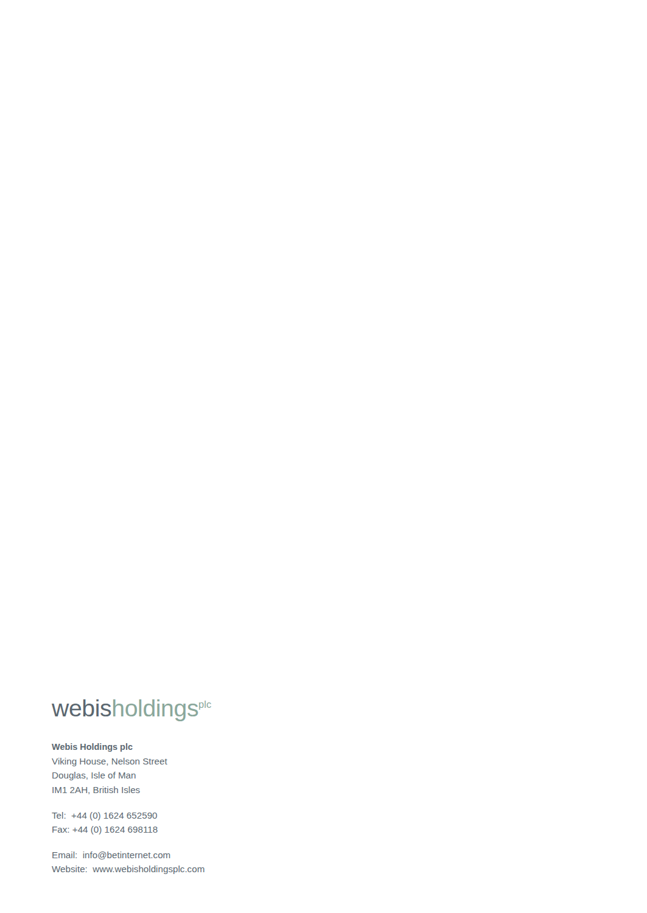webis holdings plc
Webis Holdings plc
Viking House, Nelson Street
Douglas, Isle of Man
IM1 2AH, British Isles
Tel: +44 (0) 1624 652590
Fax: +44 (0) 1624 698118
Email: info@betinternet.com
Website: www.webisholdingsplc.com